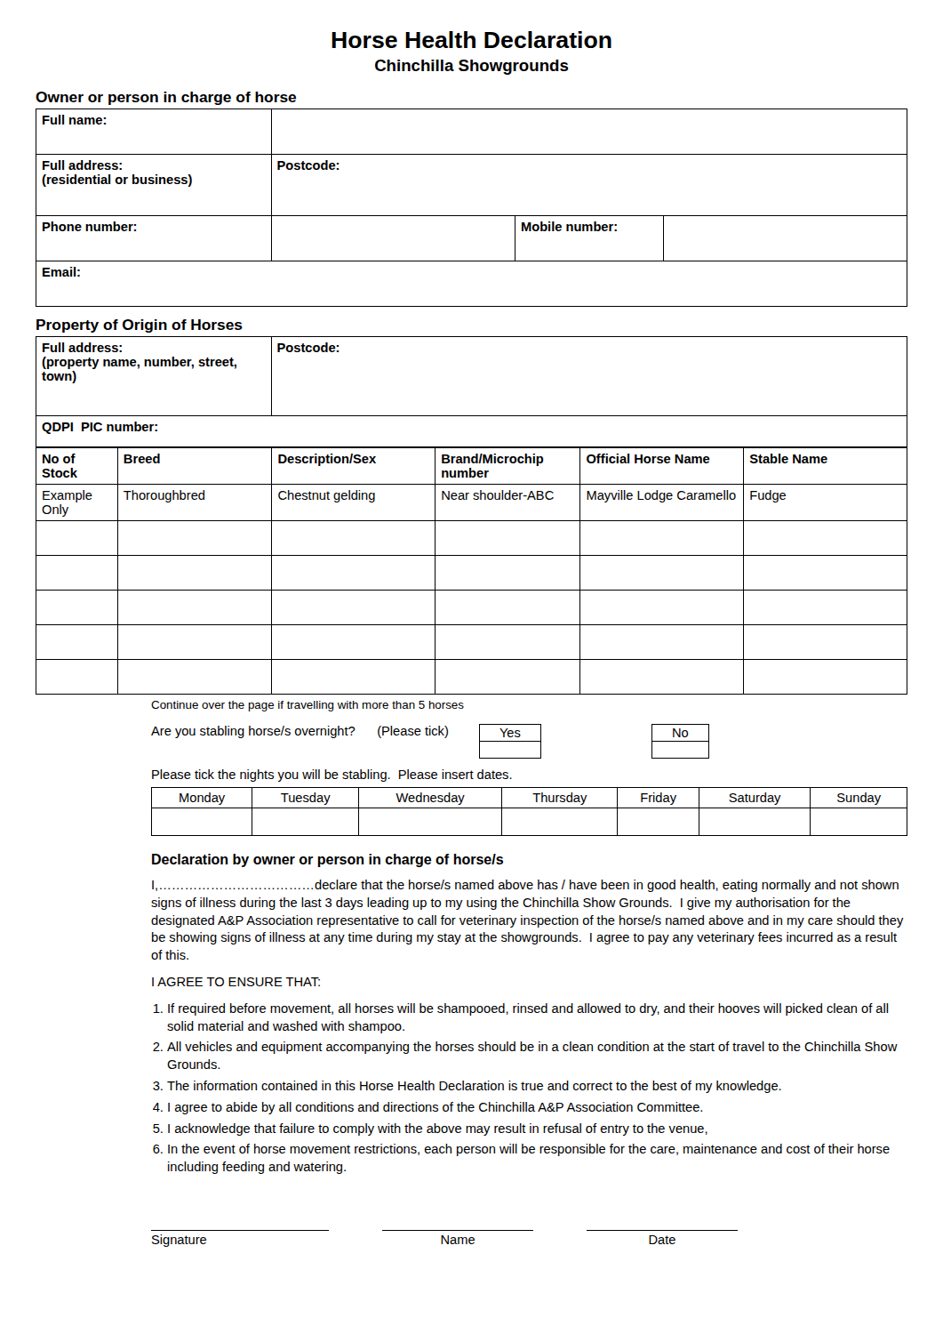Horse Health Declaration
Chinchilla Showgrounds
Owner or person in charge of horse
| Full name: | |
| Full address: (residential or business) | Postcode: |
| Phone number: | | Mobile number: | |
| Email: |
Property of Origin of Horses
| Full address: (property name, number, street, town) | Postcode: |
| QDPI PIC number: |
| No of Stock | Breed | Description/Sex | Brand/Microchip number | Official Horse Name | Stable Name |
| --- | --- | --- | --- | --- | --- |
| Example Only | Thoroughbred | Chestnut gelding | Near shoulder-ABC | Mayville Lodge Caramello | Fudge |
Continue over the page if travelling with more than 5 horses
Are you stabling horse/s overnight? (Please tick) Yes No
Please tick the nights you will be stabling. Please insert dates.
| Monday | Tuesday | Wednesday | Thursday | Friday | Saturday | Sunday |
Declaration by owner or person in charge of horse/s
I,………………………………declare that the horse/s named above has / have been in good health, eating normally and not shown signs of illness during the last 3 days leading up to my using the Chinchilla Show Grounds. I give my authorisation for the designated A&P Association representative to call for veterinary inspection of the horse/s named above and in my care should they be showing signs of illness at any time during my stay at the showgrounds. I agree to pay any veterinary fees incurred as a result of this.
I AGREE TO ENSURE THAT:
If required before movement, all horses will be shampooed, rinsed and allowed to dry, and their hooves will picked clean of all solid material and washed with shampoo.
All vehicles and equipment accompanying the horses should be in a clean condition at the start of travel to the Chinchilla Show Grounds.
The information contained in this Horse Health Declaration is true and correct to the best of my knowledge.
I agree to abide by all conditions and directions of the Chinchilla A&P Association Committee.
I acknowledge that failure to comply with the above may result in refusal of entry to the venue,
In the event of horse movement restrictions, each person will be responsible for the care, maintenance and cost of their horse including feeding and watering.
Signature
Name
Date